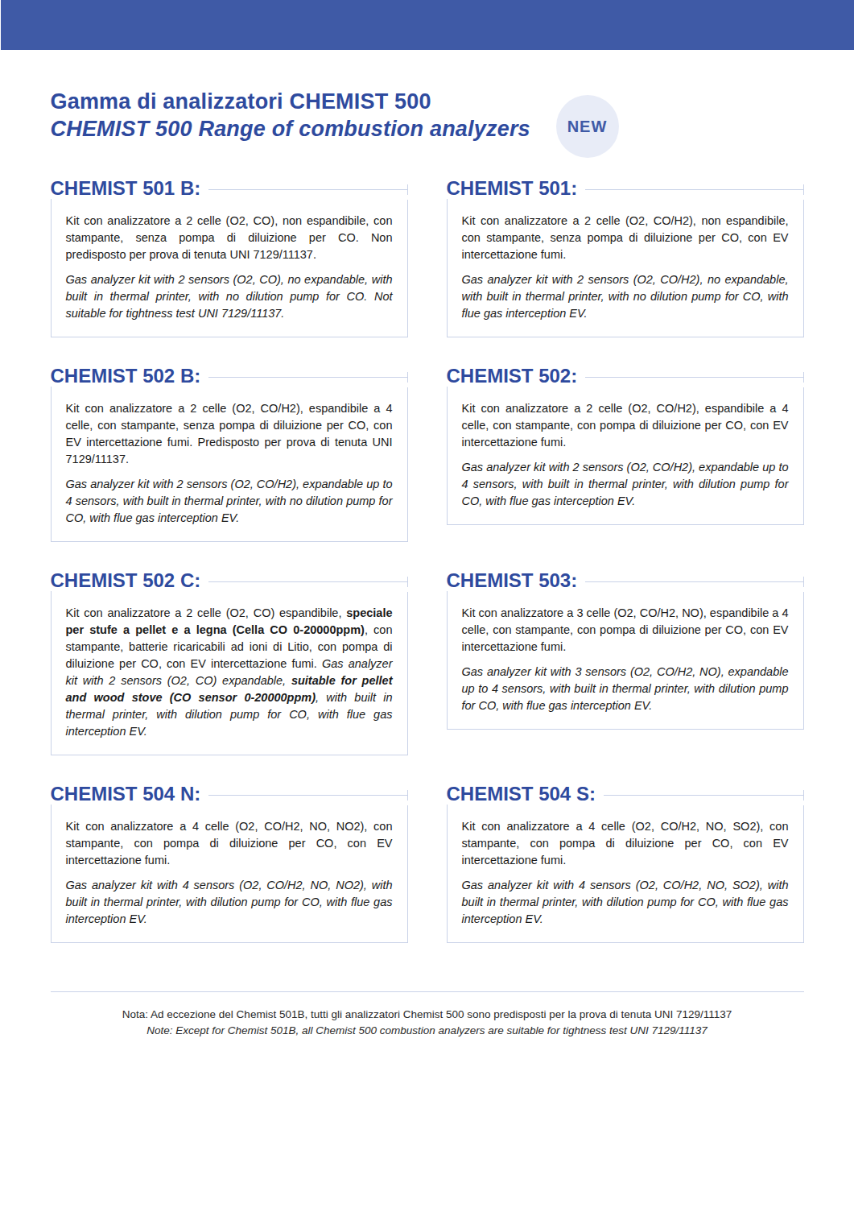Gamma di analizzatori CHEMIST 500 CHEMIST 500 Range of combustion analyzers
NEW
CHEMIST 501 B:
Kit con analizzatore a 2 celle (O2, CO), non espandibile, con stampante, senza pompa di diluizione per CO. Non predisposto per prova di tenuta UNI 7129/11137.
Gas analyzer kit with 2 sensors (O2, CO), no expandable, with built in thermal printer, with no dilution pump for CO. Not suitable for tightness test UNI 7129/11137.
CHEMIST 501:
Kit con analizzatore a 2 celle (O2, CO/H2), non espandibile, con stampante, senza pompa di diluizione per CO, con EV intercettazione fumi.
Gas analyzer kit with 2 sensors (O2, CO/H2), no expandable, with built in thermal printer, with no dilution pump for CO, with flue gas interception EV.
CHEMIST 502 B:
Kit con analizzatore a 2 celle (O2, CO/H2), espandibile a 4 celle, con stampante, senza pompa di diluizione per CO, con EV intercettazione fumi. Predisposto per prova di tenuta UNI 7129/11137.
Gas analyzer kit with 2 sensors (O2, CO/H2), expandable up to 4 sensors, with built in thermal printer, with no dilution pump for CO, with flue gas interception EV.
CHEMIST 502:
Kit con analizzatore a 2 celle (O2, CO/H2), espandibile a 4 celle, con stampante, con pompa di diluizione per CO, con EV intercettazione fumi.
Gas analyzer kit with 2 sensors (O2, CO/H2), expandable up to 4 sensors, with built in thermal printer, with dilution pump for CO, with flue gas interception EV.
CHEMIST 502 C:
Kit con analizzatore a 2 celle (O2, CO) espandibile, speciale per stufe a pellet e a legna (Cella CO 0-20000ppm), con stampante, batterie ricaricabili ad ioni di Litio, con pompa di diluizione per CO, con EV intercettazione fumi. Gas analyzer kit with 2 sensors (O2, CO) expandable, suitable for pellet and wood stove (CO sensor 0-20000ppm), with built in thermal printer, with dilution pump for CO, with flue gas interception EV.
CHEMIST 503:
Kit con analizzatore a 3 celle (O2, CO/H2, NO), espandibile a 4 celle, con stampante, con pompa di diluizione per CO, con EV intercettazione fumi.
Gas analyzer kit with 3 sensors (O2, CO/H2, NO), expandable up to 4 sensors, with built in thermal printer, with dilution pump for CO, with flue gas interception EV.
CHEMIST 504 N:
Kit con analizzatore a 4 celle (O2, CO/H2, NO, NO2), con stampante, con pompa di diluizione per CO, con EV intercettazione fumi.
Gas analyzer kit with 4 sensors (O2, CO/H2, NO, NO2), with built in thermal printer, with dilution pump for CO, with flue gas interception EV.
CHEMIST 504 S:
Kit con analizzatore a 4 celle (O2, CO/H2, NO, SO2), con stampante, con pompa di diluizione per CO, con EV intercettazione fumi.
Gas analyzer kit with 4 sensors (O2, CO/H2, NO, SO2), with built in thermal printer, with dilution pump for CO, with flue gas interception EV.
Nota: Ad eccezione del Chemist 501B, tutti gli analizzatori Chemist 500 sono predisposti per la prova di tenuta UNI 7129/11137
Note: Except for Chemist 501B, all Chemist 500 combustion analyzers are suitable for tightness test UNI 7129/11137